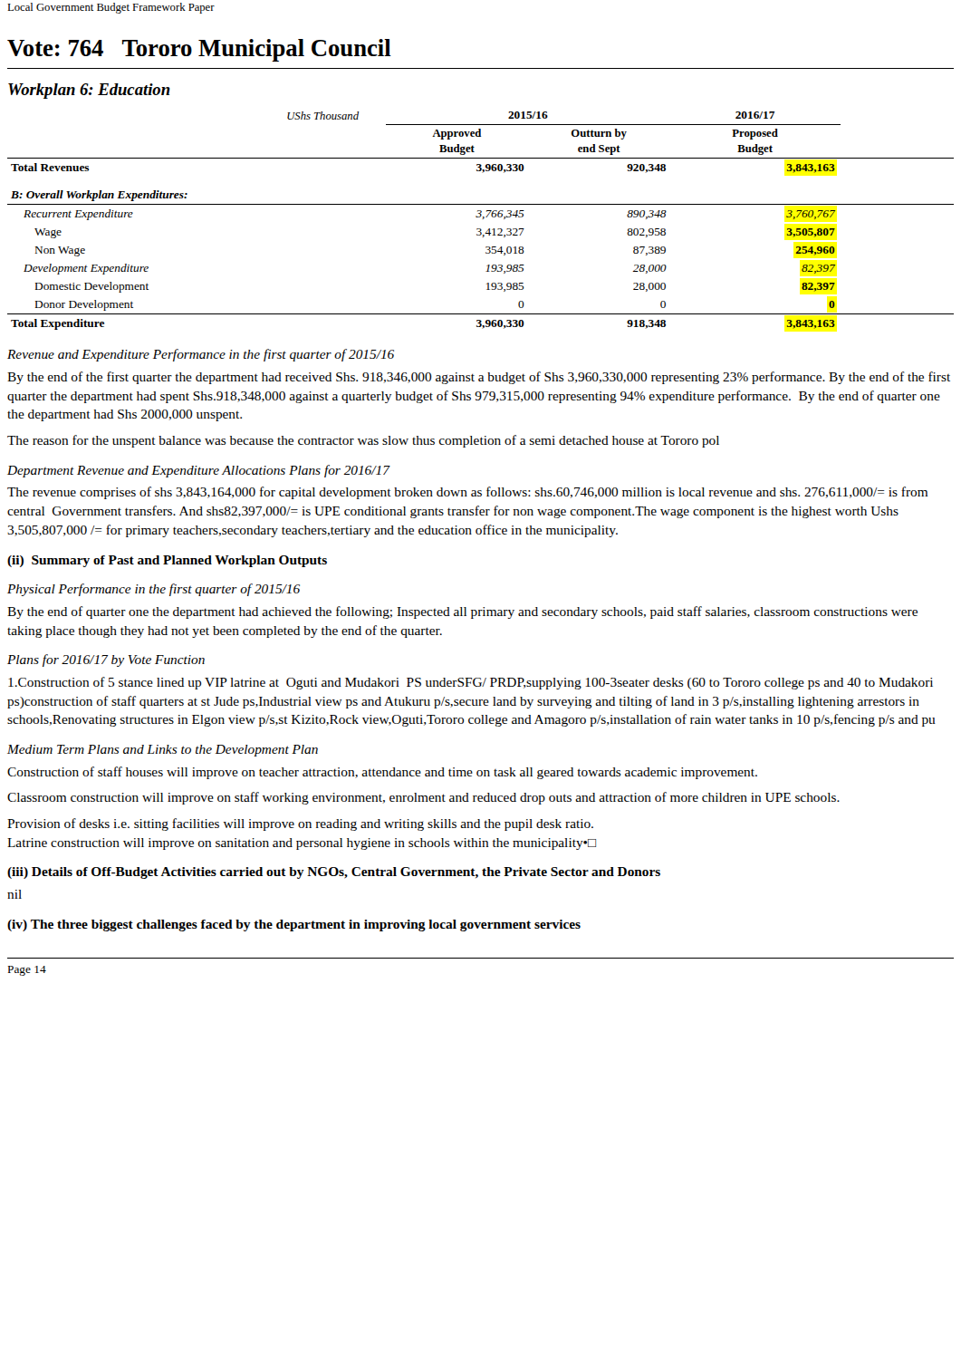Local Government Budget Framework Paper
Vote: 764 Tororo Municipal Council
Workplan 6: Education
| UShs Thousand | 2015/16 | 2016/17 | |
| | Approved Budget | Outturn by end Sept | Proposed Budget | |
| Total Revenues | 3,960,330 | 920,348 | 3,843,163 | |
| B: Overall Workplan Expenditures: | | | | |
| Recurrent Expenditure | 3,766,345 | 890,348 | 3,760,767 | |
| Wage | 3,412,327 | 802,958 | 3,505,807 | |
| Non Wage | 354,018 | 87,389 | 254,960 | |
| Development Expenditure | 193,985 | 28,000 | 82,397 | |
| Domestic Development | 193,985 | 28,000 | 82,397 | |
| Donor Development | 0 | 0 | 0 | |
| Total Expenditure | 3,960,330 | 918,348 | 3,843,163 | |
Revenue and Expenditure Performance in the first quarter of 2015/16
By the end of the first quarter the department had received Shs. 918,346,000 against a budget of Shs 3,960,330,000 representing 23% performance. By the end of the first quarter the department had spent Shs.918,348,000 against a quarterly budget of Shs 979,315,000 representing 94% expenditure performance. By the end of quarter one the department had Shs 2000,000 unspent.
The reason for the unspent balance was because the contractor was slow thus completion of a semi detached house at Tororo pol
Department Revenue and Expenditure Allocations Plans for 2016/17
The revenue comprises of shs 3,843,164,000 for capital development broken down as follows: shs.60,746,000 million is local revenue and shs. 276,611,000/= is from central Government transfers. And shs82,397,000/= is UPE conditional grants transfer for non wage component.The wage component is the highest worth Ushs 3,505,807,000 /= for primary teachers,secondary teachers,tertiary and the education office in the municipality.
(ii) Summary of Past and Planned Workplan Outputs
Physical Performance in the first quarter of 2015/16
By the end of quarter one the department had achieved the following; Inspected all primary and secondary schools, paid staff salaries, classroom constructions were taking place though they had not yet been completed by the end of the quarter.
Plans for 2016/17 by Vote Function
1.Construction of 5 stance lined up VIP latrine at Oguti and Mudakori PS underSFG/ PRDP,supplying 100-3seater desks (60 to Tororo college ps and 40 to Mudakori ps)construction of staff quarters at st Jude ps,Industrial view ps and Atukuru p/s,secure land by surveying and tilting of land in 3 p/s,installing lightening arrestors in schools,Renovating structures in Elgon view p/s,st Kizito,Rock view,Oguti,Tororo college and Amagoro p/s,installation of rain water tanks in 10 p/s,fencing p/s and pu
Medium Term Plans and Links to the Development Plan
Construction of staff houses will improve on teacher attraction, attendance and time on task all geared towards academic improvement.
Classroom construction will improve on staff working environment, enrolment and reduced drop outs and attraction of more children in UPE schools.
Provision of desks i.e. sitting facilities will improve on reading and writing skills and the pupil desk ratio.
Latrine construction will improve on sanitation and personal hygiene in schools within the municipality•□
(iii) Details of Off-Budget Activities carried out by NGOs, Central Government, the Private Sector and Donors
nil
(iv) The three biggest challenges faced by the department in improving local government services
Page 14